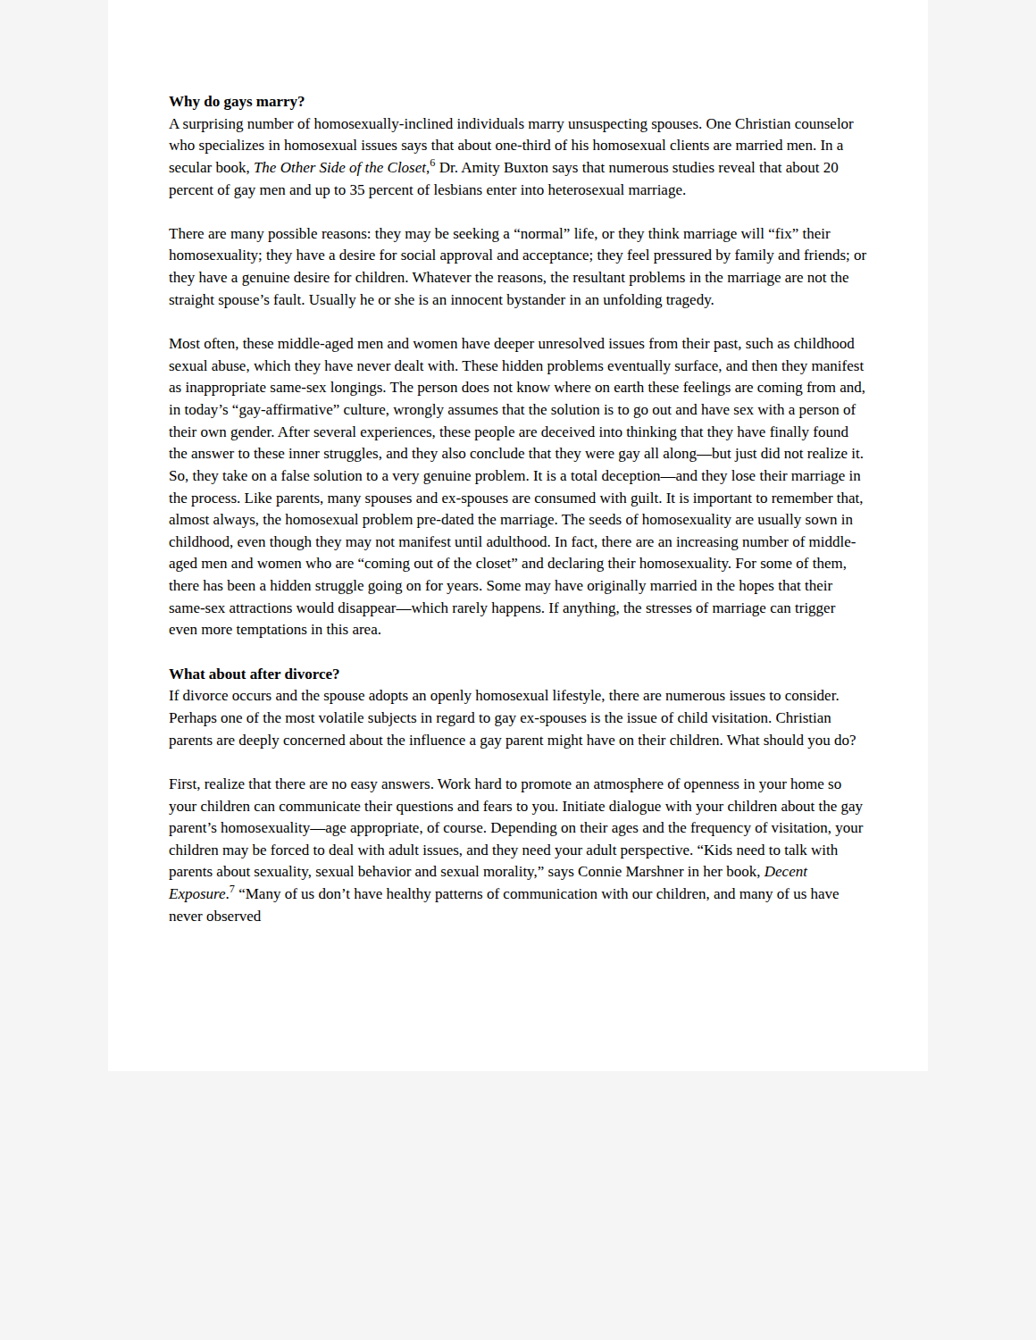Why do gays marry?
A surprising number of homosexually-inclined individuals marry unsuspecting spouses. One Christian counselor who specializes in homosexual issues says that about one-third of his homosexual clients are married men. In a secular book, The Other Side of the Closet,6 Dr. Amity Buxton says that numerous studies reveal that about 20 percent of gay men and up to 35 percent of lesbians enter into heterosexual marriage.
There are many possible reasons: they may be seeking a “normal” life, or they think marriage will “fix” their homosexuality; they have a desire for social approval and acceptance; they feel pressured by family and friends; or they have a genuine desire for children. Whatever the reasons, the resultant problems in the marriage are not the straight spouse’s fault. Usually he or she is an innocent bystander in an unfolding tragedy.
Most often, these middle-aged men and women have deeper unresolved issues from their past, such as childhood sexual abuse, which they have never dealt with. These hidden problems eventually surface, and then they manifest as inappropriate same-sex longings. The person does not know where on earth these feelings are coming from and, in today’s “gay-affirmative” culture, wrongly assumes that the solution is to go out and have sex with a person of their own gender. After several experiences, these people are deceived into thinking that they have finally found the answer to these inner struggles, and they also conclude that they were gay all along—but just did not realize it. So, they take on a false solution to a very genuine problem. It is a total deception—and they lose their marriage in the process. Like parents, many spouses and ex-spouses are consumed with guilt. It is important to remember that, almost always, the homosexual problem pre-dated the marriage. The seeds of homosexuality are usually sown in childhood, even though they may not manifest until adulthood. In fact, there are an increasing number of middle-aged men and women who are “coming out of the closet” and declaring their homosexuality. For some of them, there has been a hidden struggle going on for years. Some may have originally married in the hopes that their same-sex attractions would disappear—which rarely happens. If anything, the stresses of marriage can trigger even more temptations in this area.
What about after divorce?
If divorce occurs and the spouse adopts an openly homosexual lifestyle, there are numerous issues to consider. Perhaps one of the most volatile subjects in regard to gay ex-spouses is the issue of child visitation. Christian parents are deeply concerned about the influence a gay parent might have on their children. What should you do?
First, realize that there are no easy answers. Work hard to promote an atmosphere of openness in your home so your children can communicate their questions and fears to you. Initiate dialogue with your children about the gay parent’s homosexuality—age appropriate, of course. Depending on their ages and the frequency of visitation, your children may be forced to deal with adult issues, and they need your adult perspective. “Kids need to talk with parents about sexuality, sexual behavior and sexual morality,” says Connie Marshner in her book, Decent Exposure.7 “Many of us don’t have healthy patterns of communication with our children, and many of us have never observed